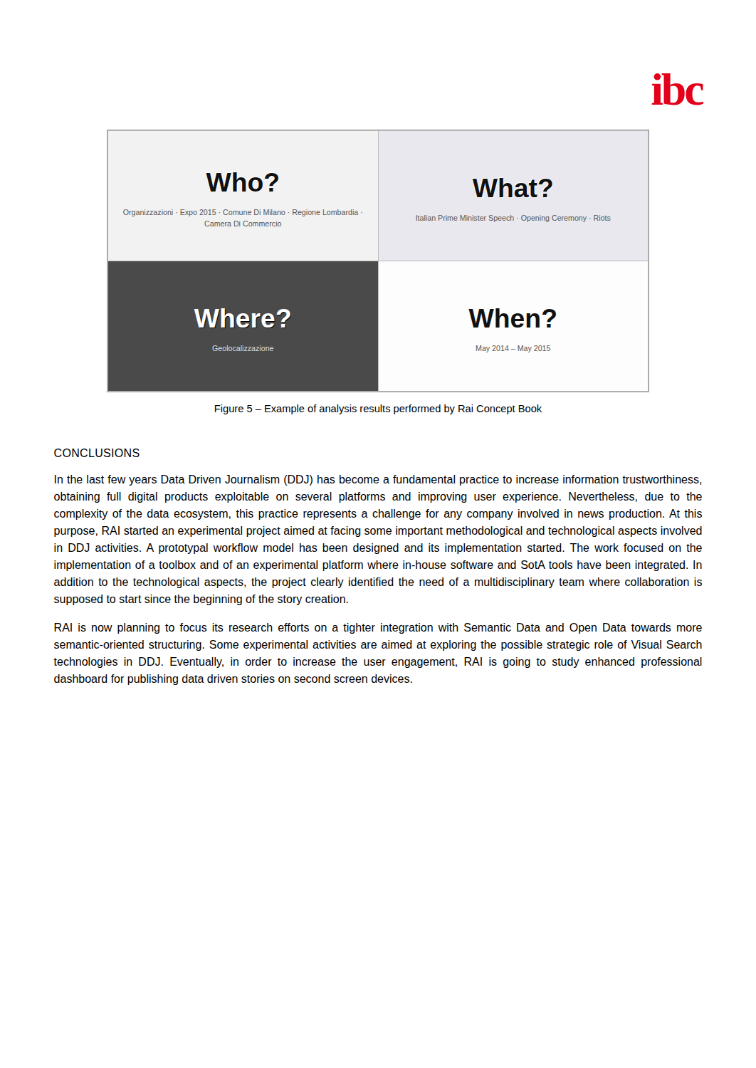ibc
| Who? Organizzazioni · Expo 2015 · Comune Di Milano · Regione Lombardia · Camera Di Commercio | What? Italian Prime Minister Speech · Opening Ceremony · Riots |
| Where? Geolocalizzazione | When? May 2014 – May 2015 |
Figure 5 – Example of analysis results performed by Rai Concept Book
Conclusions
In the last few years Data Driven Journalism (DDJ) has become a fundamental practice to increase information trustworthiness, obtaining full digital products exploitable on several platforms and improving user experience. Nevertheless, due to the complexity of the data ecosystem, this practice represents a challenge for any company involved in news production. At this purpose, RAI started an experimental project aimed at facing some important methodological and technological aspects involved in DDJ activities. A prototypal workflow model has been designed and its implementation started. The work focused on the implementation of a toolbox and of an experimental platform where in-house software and SotA tools have been integrated. In addition to the technological aspects, the project clearly identified the need of a multidisciplinary team where collaboration is supposed to start since the beginning of the story creation.
RAI is now planning to focus its research efforts on a tighter integration with Semantic Data and Open Data towards more semantic-oriented structuring. Some experimental activities are aimed at exploring the possible strategic role of Visual Search technologies in DDJ. Eventually, in order to increase the user engagement, RAI is going to study enhanced professional dashboard for publishing data driven stories on second screen devices.